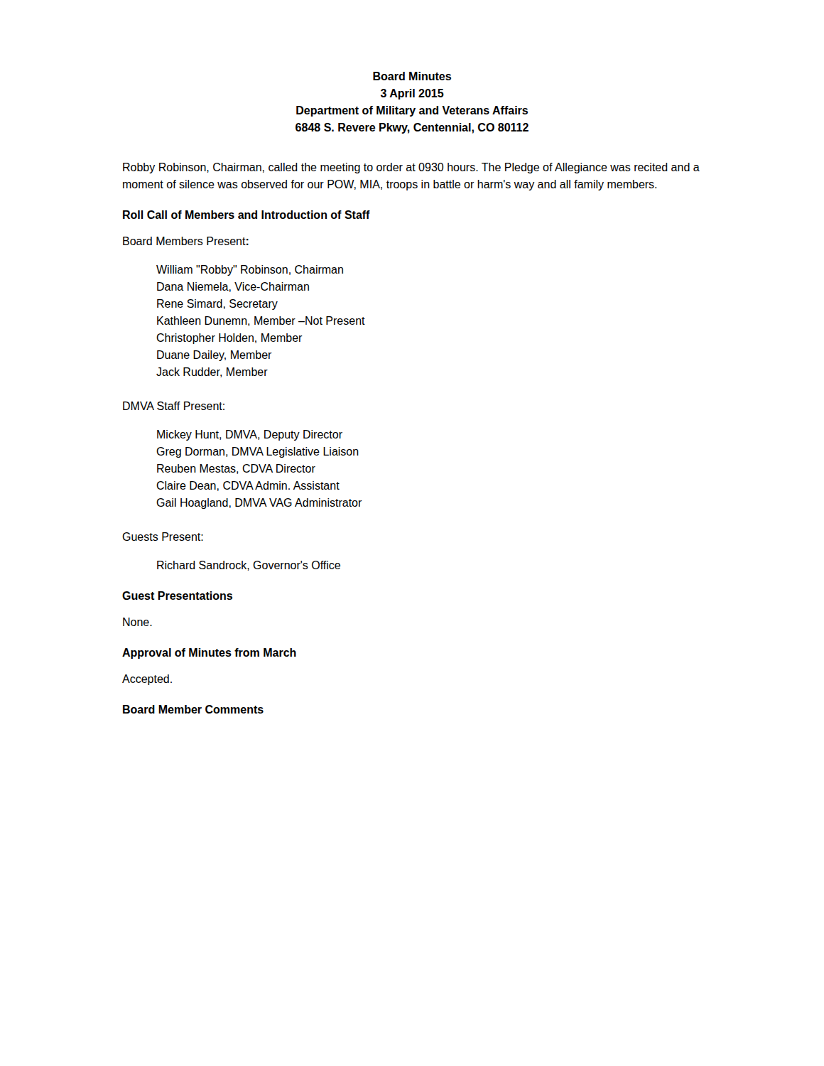Board Minutes
3 April 2015
Department of Military and Veterans Affairs
6848 S. Revere Pkwy, Centennial, CO 80112
Robby Robinson, Chairman, called the meeting to order at 0930 hours. The Pledge of Allegiance was recited and a moment of silence was observed for our POW, MIA, troops in battle or harm's way and all family members.
Roll Call of Members and Introduction of Staff
Board Members Present:
William "Robby" Robinson, Chairman
Dana Niemela, Vice-Chairman
Rene Simard, Secretary
Kathleen Dunemn, Member –Not Present
Christopher Holden, Member
Duane Dailey, Member
Jack Rudder, Member
DMVA Staff Present:
Mickey Hunt, DMVA, Deputy Director
Greg Dorman, DMVA Legislative Liaison
Reuben Mestas, CDVA Director
Claire Dean, CDVA Admin. Assistant
Gail Hoagland, DMVA VAG Administrator
Guests Present:
Richard Sandrock, Governor's Office
Guest Presentations
None.
Approval of Minutes from March
Accepted.
Board Member Comments